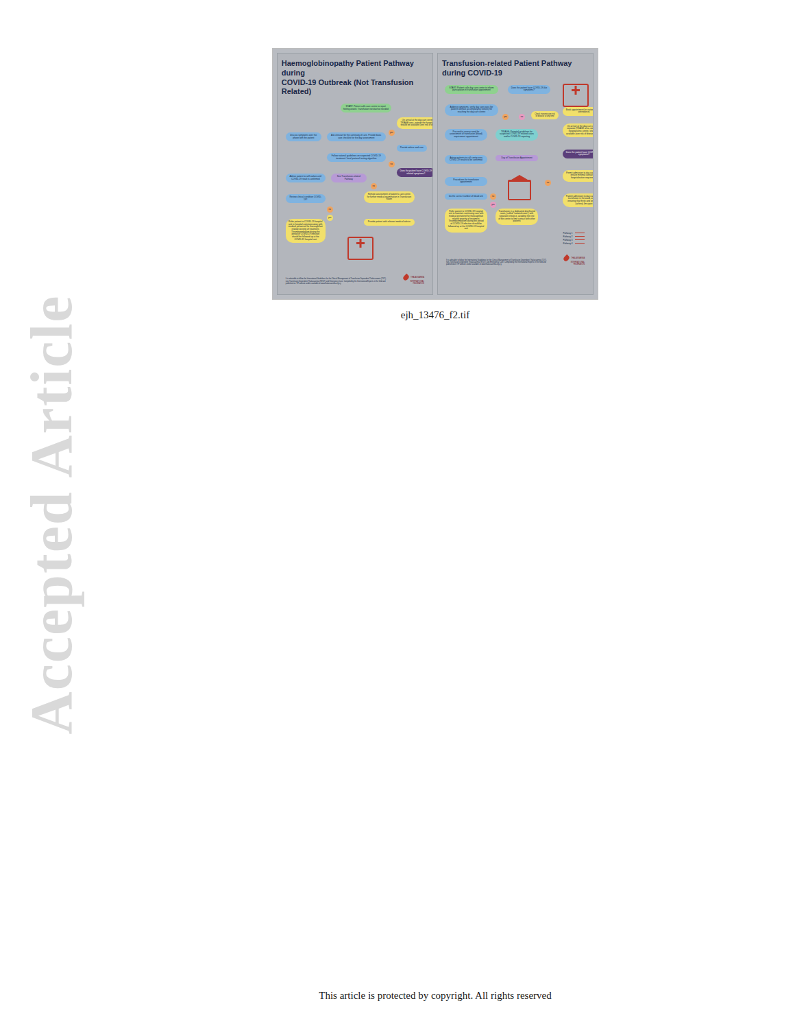Accepted Article
Haemoglobinopathy Patient Pathway during
COVID-19 Outbreak (Not Transfusion Related)
START: Patient calls care centre to report feeling unwell. Transfusion not due/not needed
On arrival at the day care centre, a separate TRIAGE area, outside the hospital/clinic centre, should be available (see risk of disease before)
Discuss symptoms over the phone with the patient
Ask clinician for the continuity of care. Provide basic care checklist for the day assessment
yes
Provide advice and care
Follow national guidelines on suspected COVID-19 treatment / local protocol testing algorithm
no
Does the patient have COVID-19 related symptoms?
Advise patient to self-isolate until COVID-19 result is confirmed
See Transfusion-related Pathway
no
Review clinical condition COVID-19?
Remote assessment of patient's care centre for further medical examination in Transfusion Room
no
yes
Refer patient to COVID-19 hospital unit in hospital communication with medical personnel for thorough/fast related severity of treatment. Thromboembolism during the period of COVID-19 infection should be followed up at the COVID-19 hospital unit
Provide patient with relevant medical advice
It is advisable to follow the International Guidelines for the Clinical Management of Transfusion Dependent Thalassaemia (TDT), non-Transfusion Dependent Thalassaemia (NTDT) and Emergency Care. Compiled by the International Experts in the field and published on TIF website and/or available at www.thalassaemia.org.cy
THALASSAEMIA
INTERNATIONAL
FEDERATION
Transfusion-related Patient Pathway
during COVID-19
START: Patient calls day care centre to inform participation in transfusion appointment
Does the patient have COVID-19-like symptoms?
Book appointment for visitors (limited attendance)
Address symptoms, verify day care pass (for patients without accompanying visitors) for reaching the day care centre
yes
no
Check transmission risk of disease at any time
On arrival at the day care centre, a separate TRIAGE area, outside the hospital/clinic centre, should be available (see risk of disease before)
Proceed to assess need for assessment of transfusion (blood) requirement appointment
TRIAGE: Potential guidelines for suspected COVID-19 related cases and/or COVID-19 reporting
Does the patient have COVID-19-like symptoms?
Advise patients to call centre over COVID-19 results to be confirmed
Day of Transfusion Appointment
Permit admission to day care centre, ensure minimal contact and hospitalisation requirement
Procedures for transfusion appointment
no
Do the correct number of blood unit
no
yes
Refer patient to COVID-19 hospital unit to maintain continuing care with medical personnel for thorough/fast related severity of treatment. Thromboembolism during the period of COVID-19 infection should be followed up at the COVID-19 hospital unit
Transfusion in a dedicated disinfected room, (called "isolated room") with separate entrance, avoiding the rest of the centre to limit contact with other patients
Patient admission to day care centre, transfusion in the ward, as usual, ensuring that fresh and separated (airless) 4m apart
Pathway 1
Pathway 2
Pathway 3
Pathway 4
It is advisable to follow the International Guidelines for the Clinical Management of Transfusion Dependent Thalassaemia (TDT), non-Transfusion Dependent Thalassaemia (NTDT) and Emergency Care. Compiled by the International Experts in the field and published on TIF website and/or available at www.thalassaemia.org.cy
THALASSAEMIA
INTERNATIONAL
FEDERATION
ejh_13476_f2.tif
This article is protected by copyright. All rights reserved